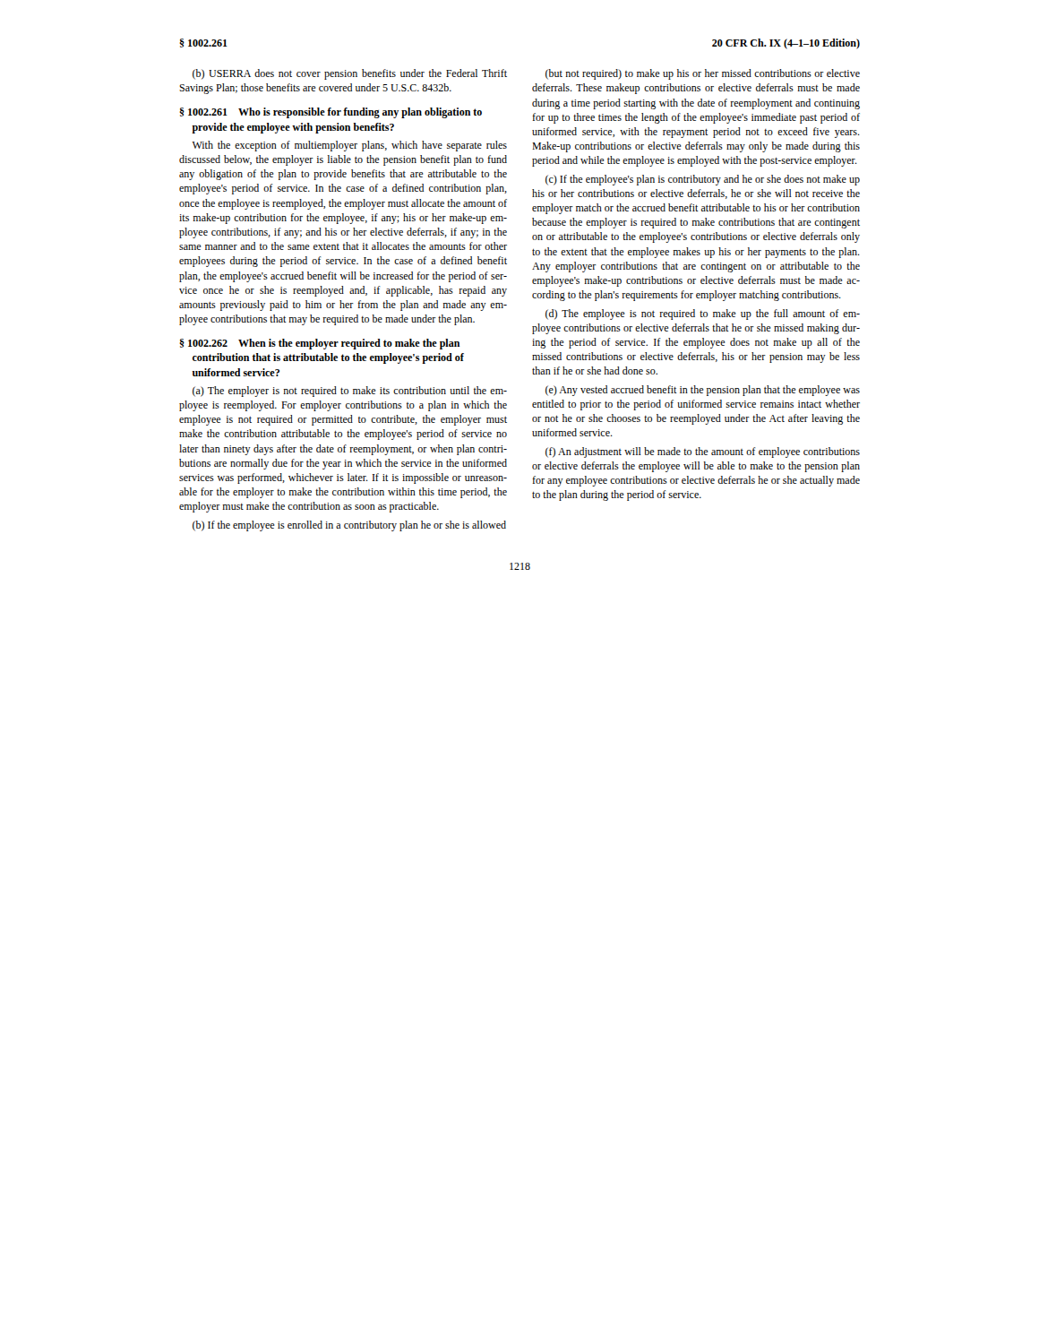§ 1002.261
20 CFR Ch. IX (4–1–10 Edition)
(b) USERRA does not cover pension benefits under the Federal Thrift Savings Plan; those benefits are covered under 5 U.S.C. 8432b.
§ 1002.261 Who is responsible for funding any plan obligation to provide the employee with pension benefits?
With the exception of multiemployer plans, which have separate rules discussed below, the employer is liable to the pension benefit plan to fund any obligation of the plan to provide benefits that are attributable to the employee's period of service. In the case of a defined contribution plan, once the employee is reemployed, the employer must allocate the amount of its make-up contribution for the employee, if any; his or her make-up employee contributions, if any; and his or her elective deferrals, if any; in the same manner and to the same extent that it allocates the amounts for other employees during the period of service. In the case of a defined benefit plan, the employee's accrued benefit will be increased for the period of service once he or she is reemployed and, if applicable, has repaid any amounts previously paid to him or her from the plan and made any employee contributions that may be required to be made under the plan.
§ 1002.262 When is the employer required to make the plan contribution that is attributable to the employee's period of uniformed service?
(a) The employer is not required to make its contribution until the employee is reemployed. For employer contributions to a plan in which the employee is not required or permitted to contribute, the employer must make the contribution attributable to the employee's period of service no later than ninety days after the date of reemployment, or when plan contributions are normally due for the year in which the service in the uniformed services was performed, whichever is later. If it is impossible or unreasonable for the employer to make the contribution within this time period, the employer must make the contribution as soon as practicable.
(b) If the employee is enrolled in a contributory plan he or she is allowed
(but not required) to make up his or her missed contributions or elective deferrals. These makeup contributions or elective deferrals must be made during a time period starting with the date of reemployment and continuing for up to three times the length of the employee's immediate past period of uniformed service, with the repayment period not to exceed five years. Make-up contributions or elective deferrals may only be made during this period and while the employee is employed with the post-service employer.
(c) If the employee's plan is contributory and he or she does not make up his or her contributions or elective deferrals, he or she will not receive the employer match or the accrued benefit attributable to his or her contribution because the employer is required to make contributions that are contingent on or attributable to the employee's contributions or elective deferrals only to the extent that the employee makes up his or her payments to the plan. Any employer contributions that are contingent on or attributable to the employee's make-up contributions or elective deferrals must be made according to the plan's requirements for employer matching contributions.
(d) The employee is not required to make up the full amount of employee contributions or elective deferrals that he or she missed making during the period of service. If the employee does not make up all of the missed contributions or elective deferrals, his or her pension may be less than if he or she had done so.
(e) Any vested accrued benefit in the pension plan that the employee was entitled to prior to the period of uniformed service remains intact whether or not he or she chooses to be reemployed under the Act after leaving the uniformed service.
(f) An adjustment will be made to the amount of employee contributions or elective deferrals the employee will be able to make to the pension plan for any employee contributions or elective deferrals he or she actually made to the plan during the period of service.
1218